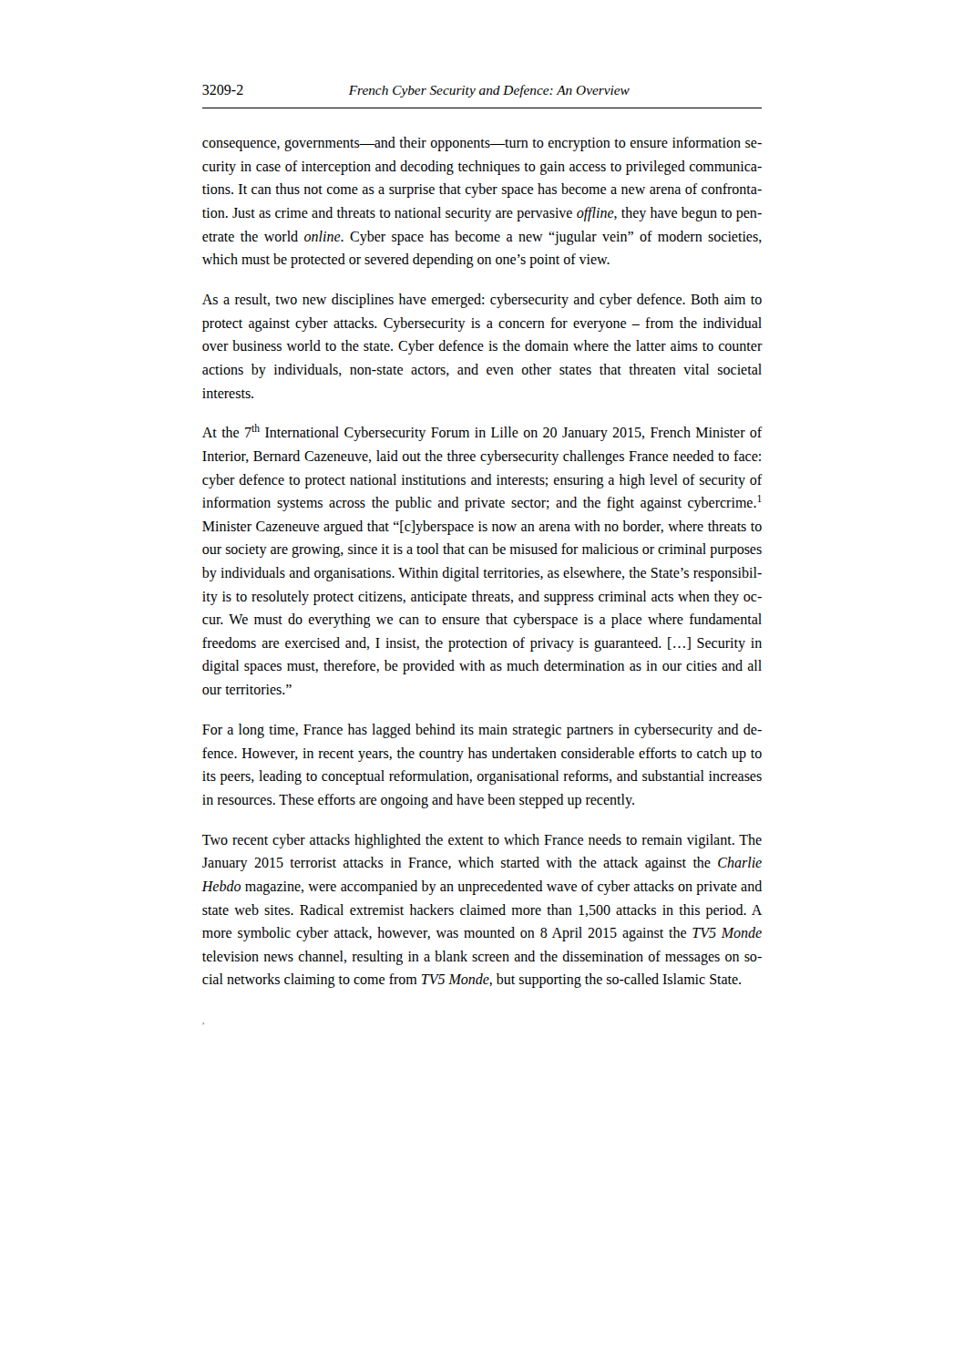3209-2 French Cyber Security and Defence: An Overview
consequence, governments—and their opponents—turn to encryption to ensure information security in case of interception and decoding techniques to gain access to privileged communications. It can thus not come as a surprise that cyber space has become a new arena of confrontation. Just as crime and threats to national security are pervasive offline, they have begun to penetrate the world online. Cyber space has become a new “jugular vein” of modern societies, which must be protected or severed depending on one’s point of view.
As a result, two new disciplines have emerged: cybersecurity and cyber defence. Both aim to protect against cyber attacks. Cybersecurity is a concern for everyone – from the individual over business world to the state. Cyber defence is the domain where the latter aims to counter actions by individuals, non-state actors, and even other states that threaten vital societal interests.
At the 7th International Cybersecurity Forum in Lille on 20 January 2015, French Minister of Interior, Bernard Cazeneuve, laid out the three cybersecurity challenges France needed to face: cyber defence to protect national institutions and interests; ensuring a high level of security of information systems across the public and private sector; and the fight against cybercrime.1 Minister Cazeneuve argued that “[c]yberspace is now an arena with no border, where threats to our society are growing, since it is a tool that can be misused for malicious or criminal purposes by individuals and organisations. Within digital territories, as elsewhere, the State’s responsibility is to resolutely protect citizens, anticipate threats, and suppress criminal acts when they occur. We must do everything we can to ensure that cyberspace is a place where fundamental freedoms are exercised and, I insist, the protection of privacy is guaranteed. […] Security in digital spaces must, therefore, be provided with as much determination as in our cities and all our territories.”
For a long time, France has lagged behind its main strategic partners in cybersecurity and defence. However, in recent years, the country has undertaken considerable efforts to catch up to its peers, leading to conceptual reformulation, organisational reforms, and substantial increases in resources. These efforts are ongoing and have been stepped up recently.
Two recent cyber attacks highlighted the extent to which France needs to remain vigilant. The January 2015 terrorist attacks in France, which started with the attack against the Charlie Hebdo magazine, were accompanied by an unprecedented wave of cyber attacks on private and state web sites. Radical extremist hackers claimed more than 1,500 attacks in this period. A more symbolic cyber attack, however, was mounted on 8 April 2015 against the TV5 Monde television news channel, resulting in a blank screen and the dissemination of messages on social networks claiming to come from TV5 Monde, but supporting the so-called Islamic State.
,